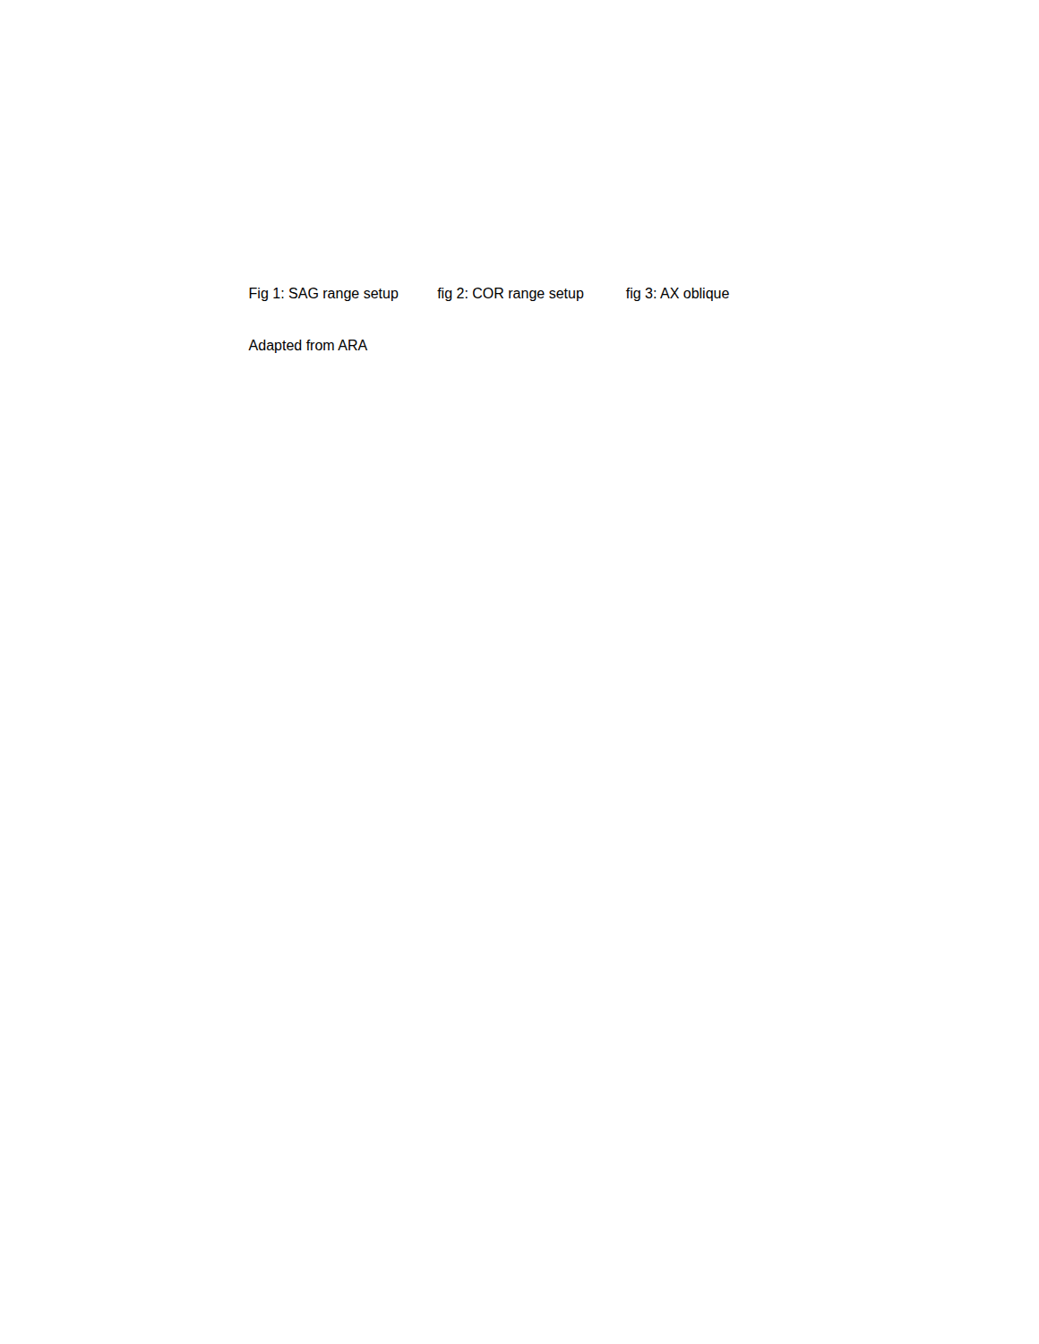Fig 1: SAG range setup
fig 2: COR range setup
fig 3: AX oblique
Adapted from ARA